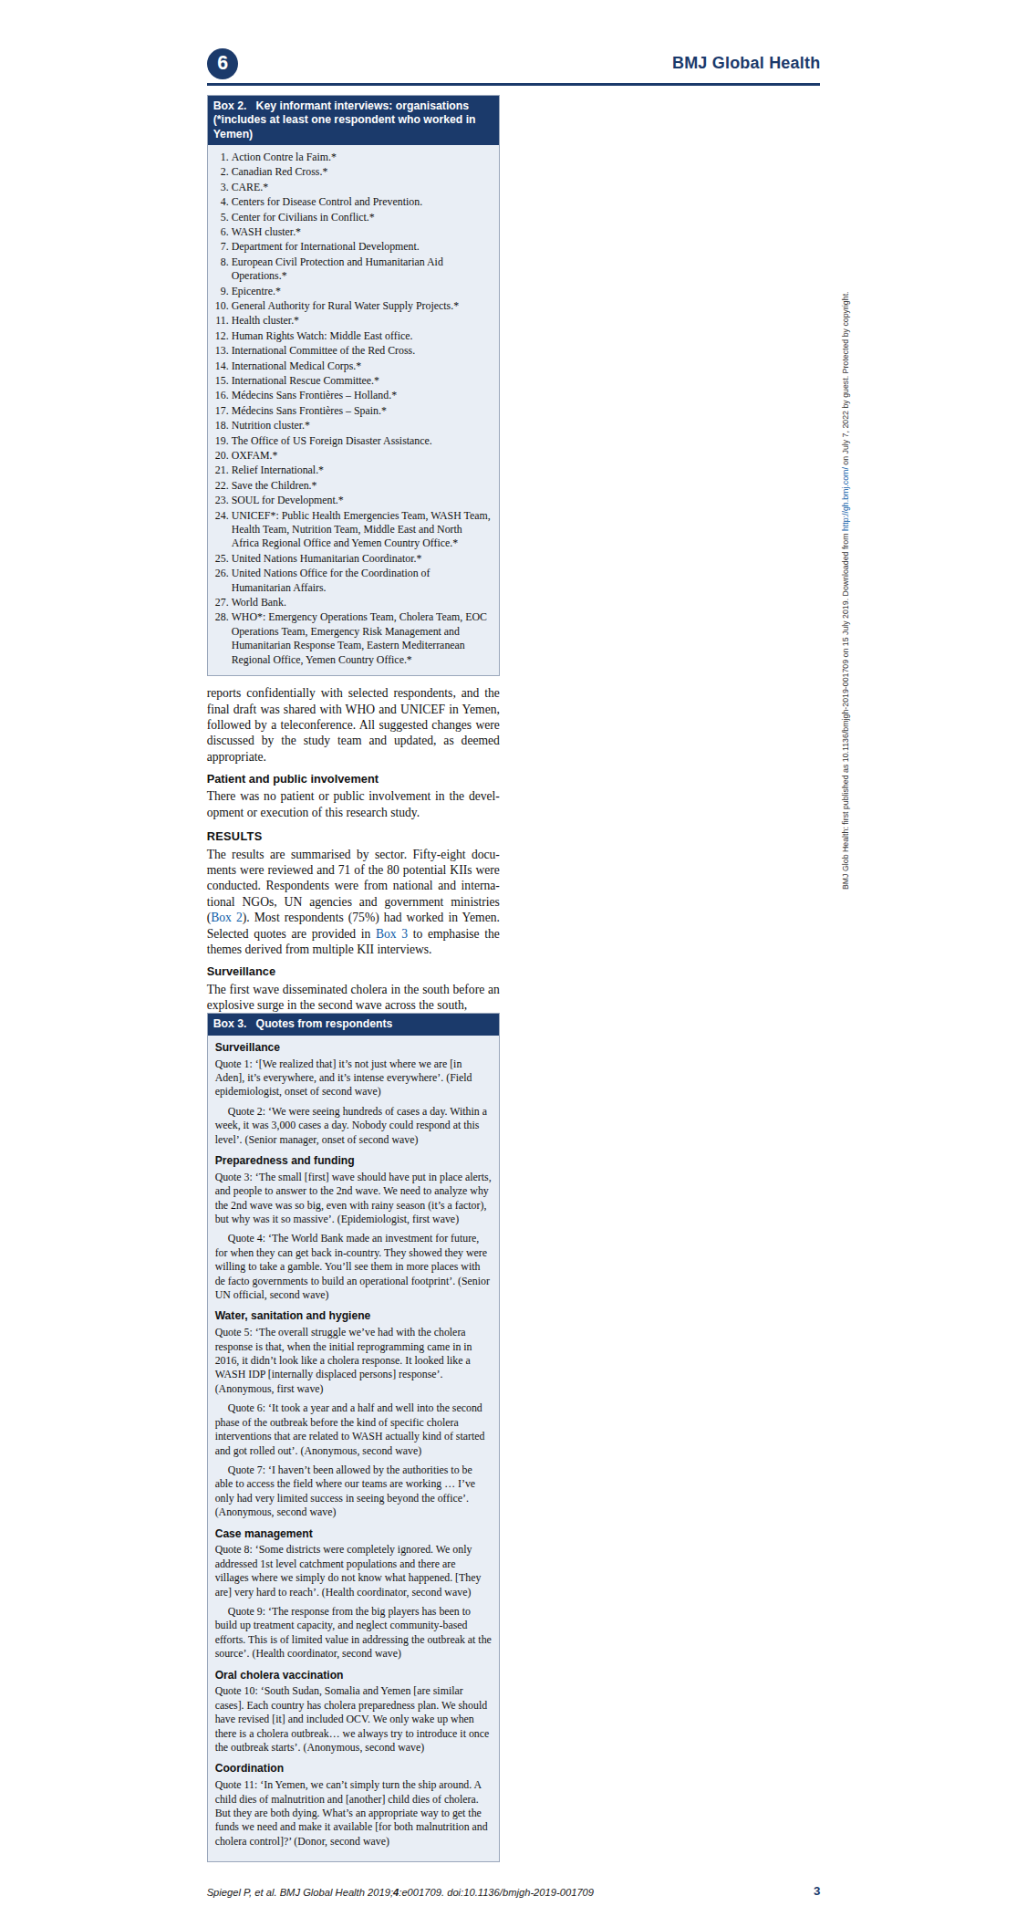BMJ Glob Health: first published as 10.1136/bmjgh-2019-001709 on 15 July 2019. Downloaded from http://gh.bmj.com/ on July 7, 2022 by guest. Protected by copyright.
6
BMJ Global Health
Box 2. Key informant interviews: organisations (*includes at least one respondent who worked in Yemen)
Action Contre la Faim.*
Canadian Red Cross.*
CARE.*
Centers for Disease Control and Prevention.
Center for Civilians in Conflict.*
WASH cluster.*
Department for International Development.
European Civil Protection and Humanitarian Aid Operations.*
Epicentre.*
General Authority for Rural Water Supply Projects.*
Health cluster.*
Human Rights Watch: Middle East office.
International Committee of the Red Cross.
International Medical Corps.*
International Rescue Committee.*
Médecins Sans Frontières – Holland.*
Médecins Sans Frontières – Spain.*
Nutrition cluster.*
The Office of US Foreign Disaster Assistance.
OXFAM.*
Relief International.*
Save the Children.*
SOUL for Development.*
UNICEF*: Public Health Emergencies Team, WASH Team, Health Team, Nutrition Team, Middle East and North Africa Regional Office and Yemen Country Office.*
United Nations Humanitarian Coordinator.*
United Nations Office for the Coordination of Humanitarian Affairs.
World Bank.
WHO*: Emergency Operations Team, Cholera Team, EOC Operations Team, Emergency Risk Management and Humanitarian Response Team, Eastern Mediterranean Regional Office, Yemen Country Office.*
reports confidentially with selected respondents, and the final draft was shared with WHO and UNICEF in Yemen, followed by a teleconference. All suggested changes were discussed by the study team and updated, as deemed appropriate.
Patient and public involvement
There was no patient or public involvement in the development or execution of this research study.
Results
The results are summarised by sector. Fifty-eight documents were reviewed and 71 of the 80 potential KIIs were conducted. Respondents were from national and international NGOs, UN agencies and government ministries (Box 2). Most respondents (75%) had worked in Yemen. Selected quotes are provided in Box 3 to emphasise the themes derived from multiple KII interviews.
Surveillance
The first wave disseminated cholera in the south before an explosive surge in the second wave across the south,
Box 3. Quotes from respondents
Surveillance
Quote 1: ‘[We realized that] it’s not just where we are [in Aden], it’s everywhere, and it’s intense everywhere’. (Field epidemiologist, onset of second wave)
Quote 2: ‘We were seeing hundreds of cases a day. Within a week, it was 3,000 cases a day. Nobody could respond at this level’. (Senior manager, onset of second wave)
Preparedness and funding
Quote 3: ‘The small [first] wave should have put in place alerts, and people to answer to the 2nd wave. We need to analyze why the 2nd wave was so big, even with rainy season (it’s a factor), but why was it so massive’. (Epidemiologist, first wave)
Quote 4: ‘The World Bank made an investment for future, for when they can get back in-country. They showed they were willing to take a gamble. You’ll see them in more places with de facto governments to build an operational footprint’. (Senior UN official, second wave)
Water, sanitation and hygiene
Quote 5: ‘The overall struggle we’ve had with the cholera response is that, when the initial reprogramming came in in 2016, it didn’t look like a cholera response. It looked like a WASH IDP [internally displaced persons] response’. (Anonymous, first wave)
Quote 6: ‘It took a year and a half and well into the second phase of the outbreak before the kind of specific cholera interventions that are related to WASH actually kind of started and got rolled out’. (Anonymous, second wave)
Quote 7: ‘I haven’t been allowed by the authorities to be able to access the field where our teams are working … I’ve only had very limited success in seeing beyond the office’. (Anonymous, second wave)
Case management
Quote 8: ‘Some districts were completely ignored. We only addressed 1st level catchment populations and there are villages where we simply do not know what happened. [They are] very hard to reach’. (Health coordinator, second wave)
Quote 9: ‘The response from the big players has been to build up treatment capacity, and neglect community-based efforts. This is of limited value in addressing the outbreak at the source’. (Health coordinator, second wave)
Oral cholera vaccination
Quote 10: ‘South Sudan, Somalia and Yemen [are similar cases]. Each country has cholera preparedness plan. We should have revised [it] and included OCV. We only wake up when there is a cholera outbreak… we always try to introduce it once the outbreak starts’. (Anonymous, second wave)
Coordination
Quote 11: ‘In Yemen, we can’t simply turn the ship around. A child dies of malnutrition and [another] child dies of cholera. But they are both dying. What’s an appropriate way to get the funds we need and make it available [for both malnutrition and cholera control]?’ (Donor, second wave)
Spiegel P, et al. BMJ Global Health 2019;4:e001709. doi:10.1136/bmjgh-2019-001709
3